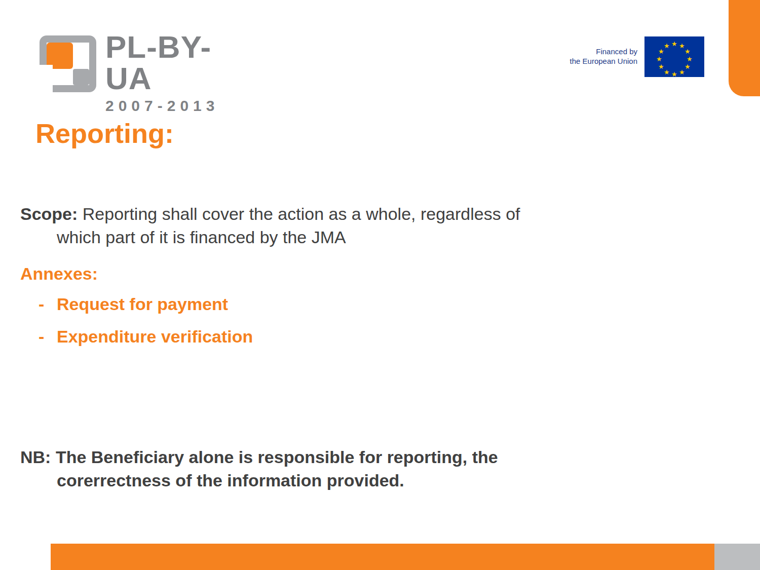PL-BY-UA
2007-2013
Financed by
the European Union
★ ★ ★ ★ ★ ★ ★ ★ ★ ★ ★ ★
Reporting:
Scope: Reporting shall cover the action as a whole, regardless of which part of it is financed by the JMA
Annexes:
Request for payment
Expenditure verification
NB: The Beneficiary alone is responsible for reporting, the corerrectness of the information provided.